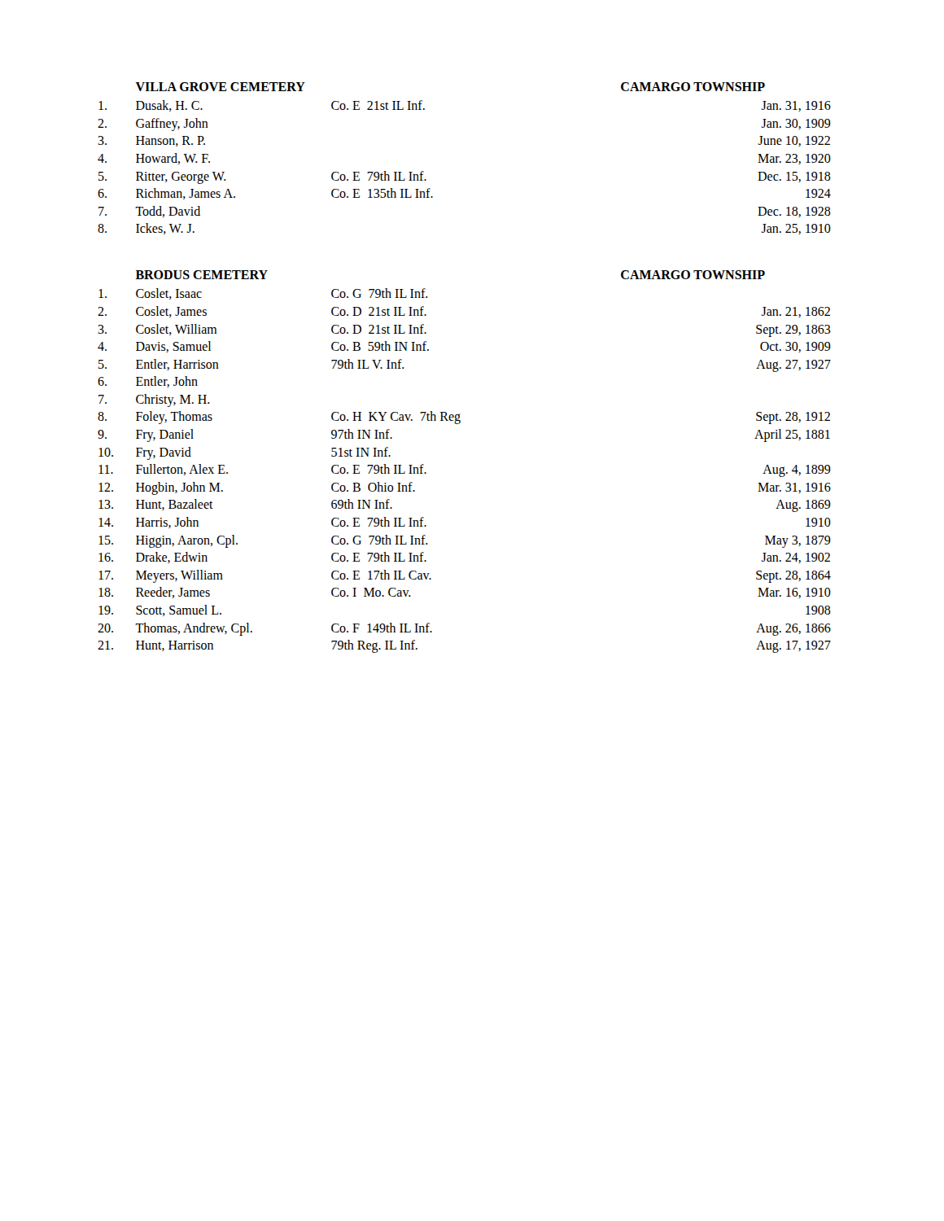| | VILLA GROVE CEMETERY | CAMARGO TOWNSHIP |
| --- | --- | --- |
| 1. | Dusak, H. C. | Co. E 21st IL Inf. | Jan. 31, 1916 |
| 2. | Gaffney, John | | Jan. 30, 1909 |
| 3. | Hanson, R. P. | | June 10, 1922 |
| 4. | Howard, W. F. | | Mar. 23, 1920 |
| 5. | Ritter, George W. | Co. E 79th IL Inf. | Dec. 15, 1918 |
| 6. | Richman, James A. | Co. E 135th IL Inf. | 1924 |
| 7. | Todd, David | | Dec. 18, 1928 |
| 8. | Ickes, W. J. | | Jan. 25, 1910 |
| | BRODUS CEMETERY | CAMARGO TOWNSHIP |
| --- | --- | --- |
| 1. | Coslet, Isaac | Co. G 79th IL Inf. | |
| 2. | Coslet, James | Co. D 21st IL Inf. | Jan. 21, 1862 |
| 3. | Coslet, William | Co. D 21st IL Inf. | Sept. 29, 1863 |
| 4. | Davis, Samuel | Co. B 59th IN Inf. | Oct. 30, 1909 |
| 5. | Entler, Harrison | 79th IL V. Inf. | Aug. 27, 1927 |
| 6. | Entler, John | | |
| 7. | Christy, M. H. | | |
| 8. | Foley, Thomas | Co. H KY Cav. 7th Reg | Sept. 28, 1912 |
| 9. | Fry, Daniel | 97th IN Inf. | April 25, 1881 |
| 10. | Fry, David | 51st IN Inf. | |
| 11. | Fullerton, Alex E. | Co. E 79th IL Inf. | Aug. 4, 1899 |
| 12. | Hogbin, John M. | Co. B Ohio Inf. | Mar. 31, 1916 |
| 13. | Hunt, Bazaleet | 69th IN Inf. | Aug. 1869 |
| 14. | Harris, John | Co. E 79th IL Inf. | 1910 |
| 15. | Higgin, Aaron, Cpl. | Co. G 79th IL Inf. | May 3, 1879 |
| 16. | Drake, Edwin | Co. E 79th IL Inf. | Jan. 24, 1902 |
| 17. | Meyers, William | Co. E 17th IL Cav. | Sept. 28, 1864 |
| 18. | Reeder, James | Co. I Mo. Cav. | Mar. 16, 1910 |
| 19. | Scott, Samuel L. | | 1908 |
| 20. | Thomas, Andrew, Cpl. | Co. F 149th IL Inf. | Aug. 26, 1866 |
| 21. | Hunt, Harrison | 79th Reg. IL Inf. | Aug. 17, 1927 |